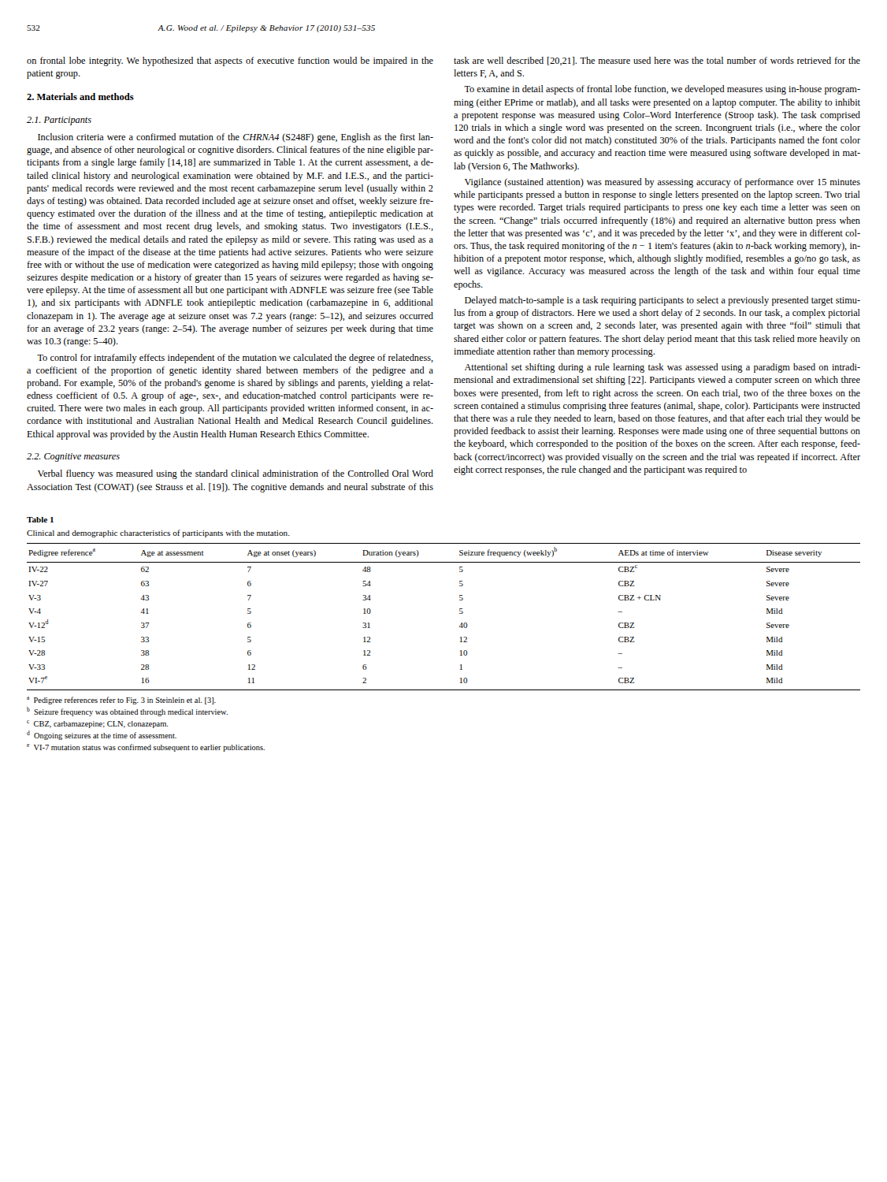532 A.G. Wood et al. / Epilepsy & Behavior 17 (2010) 531–535
on frontal lobe integrity. We hypothesized that aspects of executive function would be impaired in the patient group.
2. Materials and methods
2.1. Participants
Inclusion criteria were a confirmed mutation of the CHRNA4 (S248F) gene, English as the first language, and absence of other neurological or cognitive disorders. Clinical features of the nine eligible participants from a single large family [14,18] are summarized in Table 1. At the current assessment, a detailed clinical history and neurological examination were obtained by M.F. and I.E.S., and the participants' medical records were reviewed and the most recent carbamazepine serum level (usually within 2 days of testing) was obtained. Data recorded included age at seizure onset and offset, weekly seizure frequency estimated over the duration of the illness and at the time of testing, antiepileptic medication at the time of assessment and most recent drug levels, and smoking status. Two investigators (I.E.S., S.F.B.) reviewed the medical details and rated the epilepsy as mild or severe. This rating was used as a measure of the impact of the disease at the time patients had active seizures. Patients who were seizure free with or without the use of medication were categorized as having mild epilepsy; those with ongoing seizures despite medication or a history of greater than 15 years of seizures were regarded as having severe epilepsy. At the time of assessment all but one participant with ADNFLE was seizure free (see Table 1), and six participants with ADNFLE took antiepileptic medication (carbamazepine in 6, additional clonazepam in 1). The average age at seizure onset was 7.2 years (range: 5–12), and seizures occurred for an average of 23.2 years (range: 2–54). The average number of seizures per week during that time was 10.3 (range: 5–40).
To control for intrafamily effects independent of the mutation we calculated the degree of relatedness, a coefficient of the proportion of genetic identity shared between members of the pedigree and a proband. For example, 50% of the proband's genome is shared by siblings and parents, yielding a relatedness coefficient of 0.5. A group of age-, sex-, and education-matched control participants were recruited. There were two males in each group. All participants provided written informed consent, in accordance with institutional and Australian National Health and Medical Research Council guidelines. Ethical approval was provided by the Austin Health Human Research Ethics Committee.
2.2. Cognitive measures
Verbal fluency was measured using the standard clinical administration of the Controlled Oral Word Association Test (COWAT) (see Strauss et al. [19]). The cognitive demands and neural substrate of this task are well described [20,21]. The measure used here was the total number of words retrieved for the letters F, A, and S.
To examine in detail aspects of frontal lobe function, we developed measures using in-house programming (either EPrime or matlab), and all tasks were presented on a laptop computer. The ability to inhibit a prepotent response was measured using Color–Word Interference (Stroop task). The task comprised 120 trials in which a single word was presented on the screen. Incongruent trials (i.e., where the color word and the font's color did not match) constituted 30% of the trials. Participants named the font color as quickly as possible, and accuracy and reaction time were measured using software developed in matlab (Version 6, The Mathworks).
Vigilance (sustained attention) was measured by assessing accuracy of performance over 15 minutes while participants pressed a button in response to single letters presented on the laptop screen. Two trial types were recorded. Target trials required participants to press one key each time a letter was seen on the screen. “Change” trials occurred infrequently (18%) and required an alternative button press when the letter that was presented was ‘c’, and it was preceded by the letter ‘x’, and they were in different colors. Thus, the task required monitoring of the n − 1 item's features (akin to n-back working memory), inhibition of a prepotent motor response, which, although slightly modified, resembles a go/no go task, as well as vigilance. Accuracy was measured across the length of the task and within four equal time epochs.
Delayed match-to-sample is a task requiring participants to select a previously presented target stimulus from a group of distractors. Here we used a short delay of 2 seconds. In our task, a complex pictorial target was shown on a screen and, 2 seconds later, was presented again with three “foil” stimuli that shared either color or pattern features. The short delay period meant that this task relied more heavily on immediate attention rather than memory processing.
Attentional set shifting during a rule learning task was assessed using a paradigm based on intradimensional and extradimensional set shifting [22]. Participants viewed a computer screen on which three boxes were presented, from left to right across the screen. On each trial, two of the three boxes on the screen contained a stimulus comprising three features (animal, shape, color). Participants were instructed that there was a rule they needed to learn, based on those features, and that after each trial they would be provided feedback to assist their learning. Responses were made using one of three sequential buttons on the keyboard, which corresponded to the position of the boxes on the screen. After each response, feedback (correct/incorrect) was provided visually on the screen and the trial was repeated if incorrect. After eight correct responses, the rule changed and the participant was required to
Table 1
Clinical and demographic characteristics of participants with the mutation.
| Pedigree reference a | Age at assessment | Age at onset (years) | Duration (years) | Seizure frequency (weekly) b | AEDs at time of interview | Disease severity |
| --- | --- | --- | --- | --- | --- | --- |
| IV-22 | 62 | 7 | 48 | 5 | CBZ c | Severe |
| IV-27 | 63 | 6 | 54 | 5 | CBZ | Severe |
| V-3 | 43 | 7 | 34 | 5 | CBZ + CLN | Severe |
| V-4 | 41 | 5 | 10 | 5 | – | Mild |
| V-12 d | 37 | 6 | 31 | 40 | CBZ | Severe |
| V-15 | 33 | 5 | 12 | 12 | CBZ | Mild |
| V-28 | 38 | 6 | 12 | 10 | – | Mild |
| V-33 | 28 | 12 | 6 | 1 | – | Mild |
| VI-7 e | 16 | 11 | 2 | 10 | CBZ | Mild |
a Pedigree references refer to Fig. 3 in Steinlein et al. [3].
b Seizure frequency was obtained through medical interview.
c CBZ, carbamazepine; CLN, clonazepam.
d Ongoing seizures at the time of assessment.
e VI-7 mutation status was confirmed subsequent to earlier publications.